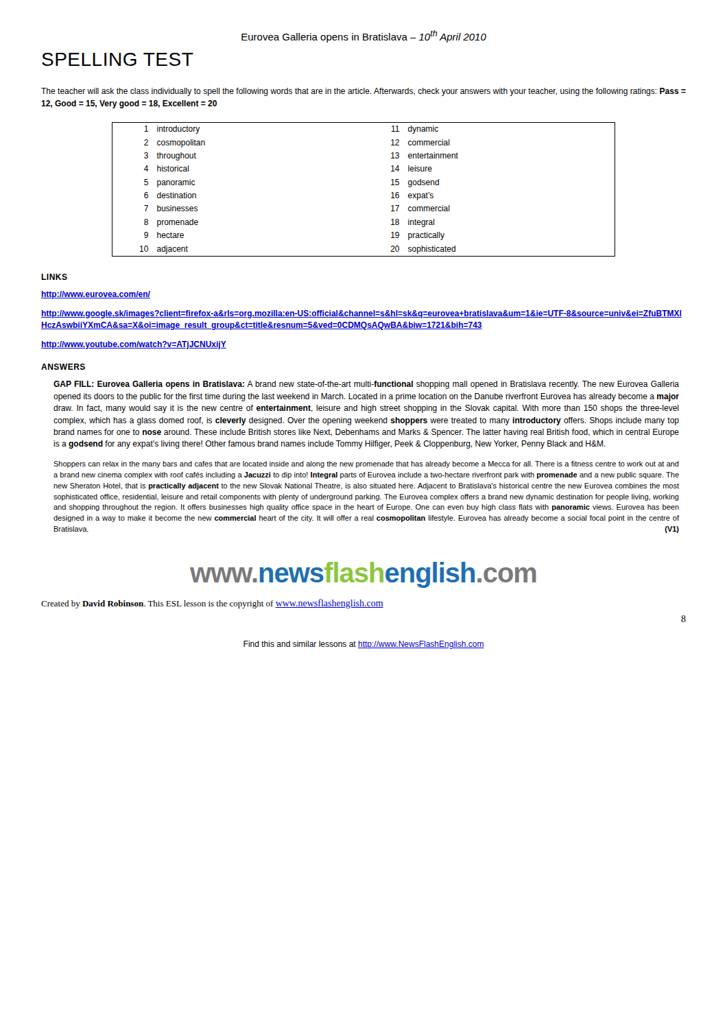Eurovea Galleria opens in Bratislava – 10th April 2010
SPELLING TEST
The teacher will ask the class individually to spell the following words that are in the article. Afterwards, check your answers with your teacher, using the following ratings: Pass = 12, Good = 15, Very good = 18, Excellent = 20
| 1 | introductory | 11 | dynamic |
| 2 | cosmopolitan | 12 | commercial |
| 3 | throughout | 13 | entertainment |
| 4 | historical | 14 | leisure |
| 5 | panoramic | 15 | godsend |
| 6 | destination | 16 | expat’s |
| 7 | businesses | 17 | commercial |
| 8 | promenade | 18 | integral |
| 9 | hectare | 19 | practically |
| 10 | adjacent | 20 | sophisticated |
LINKS
http://www.eurovea.com/en/
http://www.google.sk/images?client=firefox-a&rls=org.mozilla:en-US:official&channel=s&hl=sk&q=eurovea+bratislava&um=1&ie=UTF-8&source=univ&ei=ZfuBTMXlHczAswbiiYXmCA&sa=X&oi=image_result_group&ct=title&resnum=5&ved=0CDMQsAQwBA&biw=1721&bih=743
http://www.youtube.com/watch?v=ATjJCNUxijY
ANSWERS
GAP FILL: Eurovea Galleria opens in Bratislava: A brand new state-of-the-art multi-functional shopping mall opened in Bratislava recently. The new Eurovea Galleria opened its doors to the public for the first time during the last weekend in March. Located in a prime location on the Danube riverfront Eurovea has already become a major draw. In fact, many would say it is the new centre of entertainment, leisure and high street shopping in the Slovak capital. With more than 150 shops the three-level complex, which has a glass domed roof, is cleverly designed. Over the opening weekend shoppers were treated to many introductory offers. Shops include many top brand names for one to nose around. These include British stores like Next, Debenhams and Marks & Spencer. The latter having real British food, which in central Europe is a godsend for any expat’s living there! Other famous brand names include Tommy Hilfiger, Peek & Cloppenburg, New Yorker, Penny Black and H&M.
Shoppers can relax in the many bars and cafes that are located inside and along the new promenade that has already become a Mecca for all. There is a fitness centre to work out at and a brand new cinema complex with roof cafés including a Jacuzzi to dip into! Integral parts of Eurovea include a two-hectare riverfront park with promenade and a new public square. The new Sheraton Hotel, that is practically adjacent to the new Slovak National Theatre, is also situated here. Adjacent to Bratislava's historical centre the new Eurovea combines the most sophisticated office, residential, leisure and retail components with plenty of underground parking. The Eurovea complex offers a brand new dynamic destination for people living, working and shopping throughout the region. It offers businesses high quality office space in the heart of Europe. One can even buy high class flats with panoramic views. Eurovea has been designed in a way to make it become the new commercial heart of the city. It will offer a real cosmopolitan lifestyle. Eurovea has already become a social focal point in the centre of Bratislava. (V1)
www. news flash english.com
Created by David Robinson. This ESL lesson is the copyright of www.newsflashenglish.com
8
Find this and similar lessons at http://www.NewsFlashEnglish.com